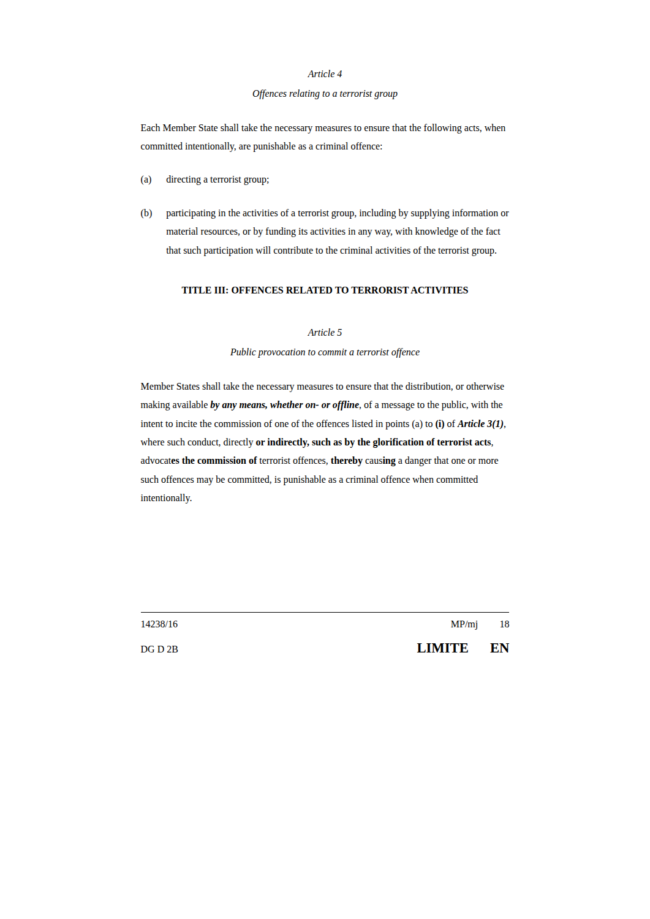Article 4
Offences relating to a terrorist group
Each Member State shall take the necessary measures to ensure that the following acts, when committed intentionally, are punishable as a criminal offence:
(a)
directing a terrorist group;
(b)
participating in the activities of a terrorist group, including by supplying information or material resources, or by funding its activities in any way, with knowledge of the fact that such participation will contribute to the criminal activities of the terrorist group.
TITLE III: OFFENCES RELATED TO TERRORIST ACTIVITIES
Article 5
Public provocation to commit a terrorist offence
Member States shall take the necessary measures to ensure that the distribution, or otherwise making available by any means, whether on- or offline, of a message to the public, with the intent to incite the commission of one of the offences listed in points (a) to (i) of Article 3(1), where such conduct, directly or indirectly, such as by the glorification of terrorist acts, advocates the commission of terrorist offences, thereby causing a danger that one or more such offences may be committed, is punishable as a criminal offence when committed intentionally.
14238/16 MP/mj 18
DG D 2B LIMITE EN